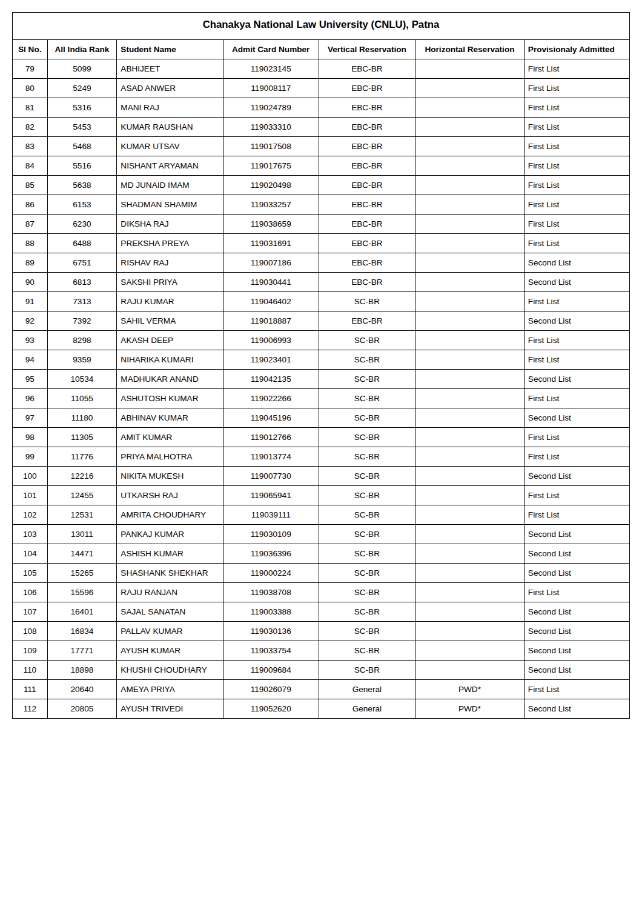Chanakya National Law University (CNLU), Patna
| Sl No. | All India Rank | Student Name | Admit Card Number | Vertical Reservation | Horizontal Reservation | Provisionaly Admitted |
| --- | --- | --- | --- | --- | --- | --- |
| 79 | 5099 | ABHIJEET | 119023145 | EBC-BR | | First List |
| 80 | 5249 | ASAD ANWER | 119008117 | EBC-BR | | First List |
| 81 | 5316 | MANI RAJ | 119024789 | EBC-BR | | First List |
| 82 | 5453 | KUMAR RAUSHAN | 119033310 | EBC-BR | | First List |
| 83 | 5468 | KUMAR UTSAV | 119017508 | EBC-BR | | First List |
| 84 | 5516 | NISHANT ARYAMAN | 119017675 | EBC-BR | | First List |
| 85 | 5638 | MD JUNAID IMAM | 119020498 | EBC-BR | | First List |
| 86 | 6153 | SHADMAN SHAMIM | 119033257 | EBC-BR | | First List |
| 87 | 6230 | DIKSHA RAJ | 119038659 | EBC-BR | | First List |
| 88 | 6488 | PREKSHA PREYA | 119031691 | EBC-BR | | First List |
| 89 | 6751 | RISHAV RAJ | 119007186 | EBC-BR | | Second List |
| 90 | 6813 | SAKSHI PRIYA | 119030441 | EBC-BR | | Second List |
| 91 | 7313 | RAJU KUMAR | 119046402 | SC-BR | | First List |
| 92 | 7392 | SAHIL VERMA | 119018887 | EBC-BR | | Second List |
| 93 | 8298 | AKASH DEEP | 119006993 | SC-BR | | First List |
| 94 | 9359 | NIHARIKA KUMARI | 119023401 | SC-BR | | First List |
| 95 | 10534 | MADHUKAR ANAND | 119042135 | SC-BR | | Second List |
| 96 | 11055 | ASHUTOSH KUMAR | 119022266 | SC-BR | | First List |
| 97 | 11180 | ABHINAV KUMAR | 119045196 | SC-BR | | Second List |
| 98 | 11305 | AMIT KUMAR | 119012766 | SC-BR | | First List |
| 99 | 11776 | PRIYA MALHOTRA | 119013774 | SC-BR | | First List |
| 100 | 12216 | NIKITA MUKESH | 119007730 | SC-BR | | Second List |
| 101 | 12455 | UTKARSH RAJ | 119065941 | SC-BR | | First List |
| 102 | 12531 | AMRITA CHOUDHARY | 119039111 | SC-BR | | First List |
| 103 | 13011 | PANKAJ KUMAR | 119030109 | SC-BR | | Second List |
| 104 | 14471 | ASHISH KUMAR | 119036396 | SC-BR | | Second List |
| 105 | 15265 | SHASHANK SHEKHAR | 119000224 | SC-BR | | Second List |
| 106 | 15596 | RAJU RANJAN | 119038708 | SC-BR | | First List |
| 107 | 16401 | SAJAL SANATAN | 119003388 | SC-BR | | Second List |
| 108 | 16834 | PALLAV KUMAR | 119030136 | SC-BR | | Second List |
| 109 | 17771 | AYUSH KUMAR | 119033754 | SC-BR | | Second List |
| 110 | 18898 | KHUSHI CHOUDHARY | 119009684 | SC-BR | | Second List |
| 111 | 20640 | AMEYA PRIYA | 119026079 | General | PWD* | First List |
| 112 | 20805 | AYUSH TRIVEDI | 119052620 | General | PWD* | Second List |